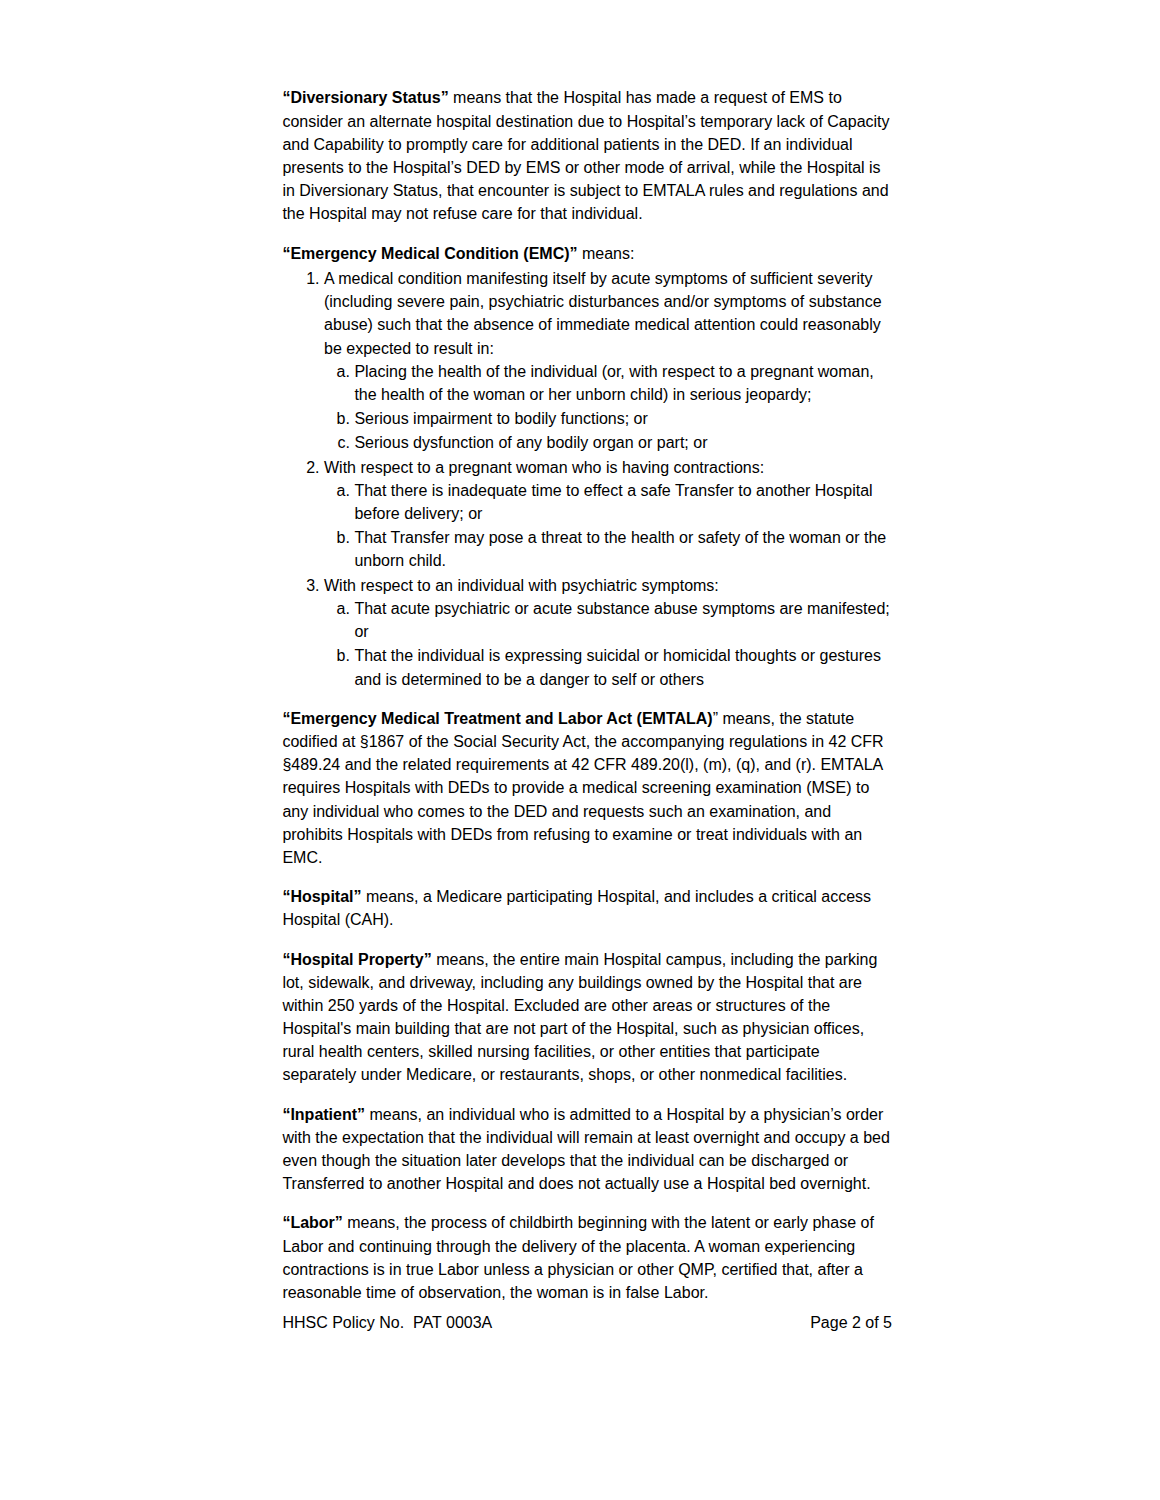“Diversionary Status” means that the Hospital has made a request of EMS to consider an alternate hospital destination due to Hospital’s temporary lack of Capacity and Capability to promptly care for additional patients in the DED. If an individual presents to the Hospital’s DED by EMS or other mode of arrival, while the Hospital is in Diversionary Status, that encounter is subject to EMTALA rules and regulations and the Hospital may not refuse care for that individual.
“Emergency Medical Condition (EMC)” means:
A medical condition manifesting itself by acute symptoms of sufficient severity (including severe pain, psychiatric disturbances and/or symptoms of substance abuse) such that the absence of immediate medical attention could reasonably be expected to result in:
Placing the health of the individual (or, with respect to a pregnant woman, the health of the woman or her unborn child) in serious jeopardy;
Serious impairment to bodily functions; or
Serious dysfunction of any bodily organ or part; or
With respect to a pregnant woman who is having contractions:
That there is inadequate time to effect a safe Transfer to another Hospital before delivery; or
That Transfer may pose a threat to the health or safety of the woman or the unborn child.
With respect to an individual with psychiatric symptoms:
That acute psychiatric or acute substance abuse symptoms are manifested; or
That the individual is expressing suicidal or homicidal thoughts or gestures and is determined to be a danger to self or others
“Emergency Medical Treatment and Labor Act (EMTALA)” means, the statute codified at §1867 of the Social Security Act, the accompanying regulations in 42 CFR §489.24 and the related requirements at 42 CFR 489.20(l), (m), (q), and (r). EMTALA requires Hospitals with DEDs to provide a medical screening examination (MSE) to any individual who comes to the DED and requests such an examination, and prohibits Hospitals with DEDs from refusing to examine or treat individuals with an EMC.
“Hospital” means, a Medicare participating Hospital, and includes a critical access Hospital (CAH).
“Hospital Property” means, the entire main Hospital campus, including the parking lot, sidewalk, and driveway, including any buildings owned by the Hospital that are within 250 yards of the Hospital. Excluded are other areas or structures of the Hospital's main building that are not part of the Hospital, such as physician offices, rural health centers, skilled nursing facilities, or other entities that participate separately under Medicare, or restaurants, shops, or other nonmedical facilities.
“Inpatient” means, an individual who is admitted to a Hospital by a physician’s order with the expectation that the individual will remain at least overnight and occupy a bed even though the situation later develops that the individual can be discharged or Transferred to another Hospital and does not actually use a Hospital bed overnight.
“Labor” means, the process of childbirth beginning with the latent or early phase of Labor and continuing through the delivery of the placenta. A woman experiencing contractions is in true Labor unless a physician or other QMP, certified that, after a reasonable time of observation, the woman is in false Labor.
HHSC Policy No. PAT 0003A Page 2 of 5